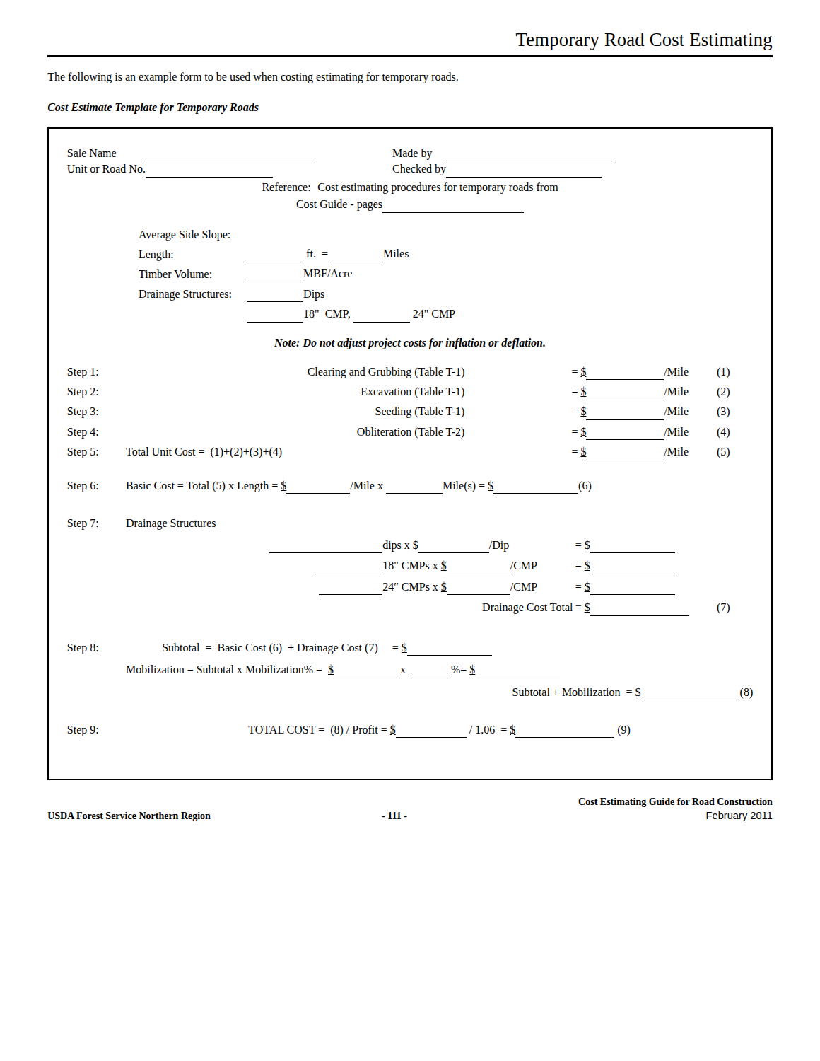Temporary Road Cost Estimating
The following is an example form to be used when costing estimating for temporary roads.
Cost Estimate Template for Temporary Roads
| Sale Name | | Made by | |
| Unit or Road No. | | Checked by | |
Reference: Cost estimating procedures for temporary roads from
Cost Guide - pages
| Average Side Slope: | |
| Length: | ft. = Miles |
| Timber Volume: | MBF/Acre |
| Drainage Structures: | Dips |
| | 18" CMP, 24" CMP |
Note: Do not adjust project costs for inflation or deflation.
| Step 1: | Clearing and Grubbing (Table T-1) | = $ | /Mile | (1) |
| Step 2: | Excavation (Table T-1) | = $ | /Mile | (2) |
| Step 3: | Seeding (Table T-1) | = $ | /Mile | (3) |
| Step 4: | Obliteration (Table T-2) | = $ | /Mile | (4) |
| Step 5: | Total Unit Cost = (1)+(2)+(3)+(4) | = $ | /Mile | (5) |
| Step 6: | Basic Cost = Total (5) x Length = $ /Mile x Mile(s) = $ (6) |
| Step 7: | Drainage Structures |
| | dips x $ /Dip | = $ | |
| | 18" CMPs x $ /CMP | = $ | |
| | 24″ CMPs x $ /CMP | = $ | |
| | Drainage Cost Total | = $ | (7) |
| Step 8: | Subtotal = Basic Cost (6) + Drainage Cost (7) = $ Mobilization = Subtotal x Mobilization% = $ x %= $ Subtotal + Mobilization = $ (8) |
| Step 9: | TOTAL COST = (8) / Profit = $ / 1.06 = $ (9) |
USDA Forest Service Northern Region
- 111 -
Cost Estimating Guide for Road Construction
February 2011